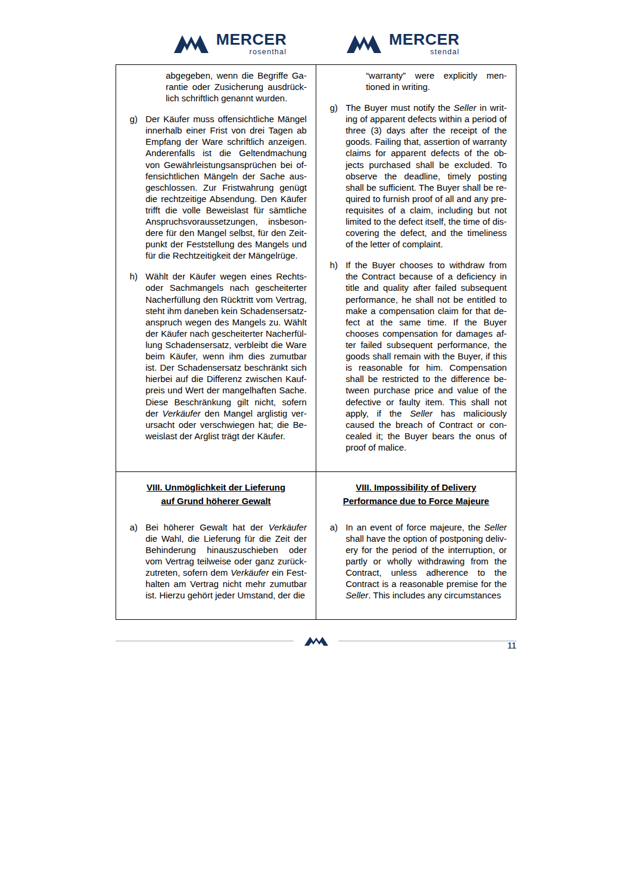MERCER rosenthal
MERCER stendal
| abgegeben, wenn die Begriffe Garantie oder Zusicherung ausdrücklich schriftlich genannt wurden. g) Der Käufer muss offensichtliche Mängel innerhalb einer Frist von drei Tagen ab Empfang der Ware schriftlich anzeigen. Anderenfalls ist die Geltendmachung von Gewährleistungsansprüchen bei offensichtlichen Mängeln der Sache ausgeschlossen. Zur Fristwahrung genügt die rechtzeitige Absendung. Den Käufer trifft die volle Beweislast für sämtliche Anspruchsvoraussetzungen, insbesondere für den Mangel selbst, für den Zeitpunkt der Feststellung des Mangels und für die Rechtzeitigkeit der Mängelrüge. h) Wählt der Käufer wegen eines Rechts- oder Sachmangels nach gescheiterter Nacherfüllung den Rücktritt vom Vertrag, steht ihm daneben kein Schadensersatzanspruch wegen des Mangels zu. Wählt der Käufer nach gescheiterter Nacherfüllung Schadensersatz, verbleibt die Ware beim Käufer, wenn ihm dies zumutbar ist. Der Schadensersatz beschränkt sich hierbei auf die Differenz zwischen Kaufpreis und Wert der mangelhaften Sache. Diese Beschränkung gilt nicht, sofern der Verkäufer den Mangel arglistig verursacht oder verschwiegen hat; die Beweislast der Arglist trägt der Käufer. | “warranty” were explicitly mentioned in writing. g) The Buyer must notify the Seller in writing of apparent defects within a period of three (3) days after the receipt of the goods. Failing that, assertion of warranty claims for apparent defects of the objects purchased shall be excluded. To observe the deadline, timely posting shall be sufficient. The Buyer shall be required to furnish proof of all and any prerequisites of a claim, including but not limited to the defect itself, the time of discovering the defect, and the timeliness of the letter of complaint. h) If the Buyer chooses to withdraw from the Contract because of a deficiency in title and quality after failed subsequent performance, he shall not be entitled to make a compensation claim for that defect at the same time. If the Buyer chooses compensation for damages after failed subsequent performance, the goods shall remain with the Buyer, if this is reasonable for him. Compensation shall be restricted to the difference between purchase price and value of the defective or faulty item. This shall not apply, if the Seller has maliciously caused the breach of Contract or concealed it; the Buyer bears the onus of proof of malice. |
| VIII. Unmöglichkeit der Lieferung auf Grund höherer Gewalt a) Bei höherer Gewalt hat der Verkäufer die Wahl, die Lieferung für die Zeit der Behinderung hinauszuschieben oder vom Vertrag teilweise oder ganz zurückzutreten, sofern dem Verkäufer ein Festhalten am Vertrag nicht mehr zumutbar ist. Hierzu gehört jeder Umstand, der die | VIII. Impossibility of Delivery Performance due to Force Majeure a) In an event of force majeure, the Seller shall have the option of postponing delivery for the period of the interruption, or partly or wholly withdrawing from the Contract, unless adherence to the Contract is a reasonable premise for the Seller . This includes any circumstances |
11